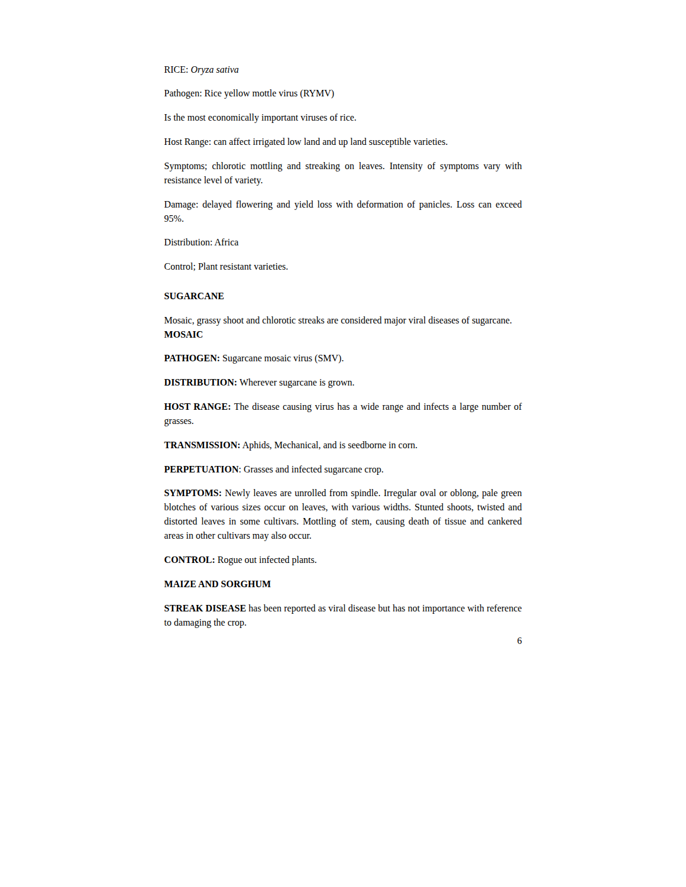RICE: Oryza sativa
Pathogen: Rice yellow mottle virus (RYMV)
Is the most economically important viruses of rice.
Host Range: can affect irrigated low land and up land susceptible varieties.
Symptoms; chlorotic mottling and streaking on leaves. Intensity of symptoms vary with resistance level of variety.
Damage: delayed flowering and yield loss with deformation of panicles. Loss can exceed 95%.
Distribution: Africa
Control; Plant resistant varieties.
SUGARCANE
Mosaic, grassy shoot and chlorotic streaks are considered major viral diseases of sugarcane.
MOSAIC
PATHOGEN: Sugarcane mosaic virus (SMV).
DISTRIBUTION: Wherever sugarcane is grown.
HOST RANGE: The disease causing virus has a wide range and infects a large number of grasses.
TRANSMISSION: Aphids, Mechanical, and is seedborne in corn.
PERPETUATION: Grasses and infected sugarcane crop.
SYMPTOMS: Newly leaves are unrolled from spindle. Irregular oval or oblong, pale green blotches of various sizes occur on leaves, with various widths. Stunted shoots, twisted and distorted leaves in some cultivars. Mottling of stem, causing death of tissue and cankered areas in other cultivars may also occur.
CONTROL: Rogue out infected plants.
MAIZE AND SORGHUM
STREAK DISEASE has been reported as viral disease but has not importance with reference to damaging the crop.
6